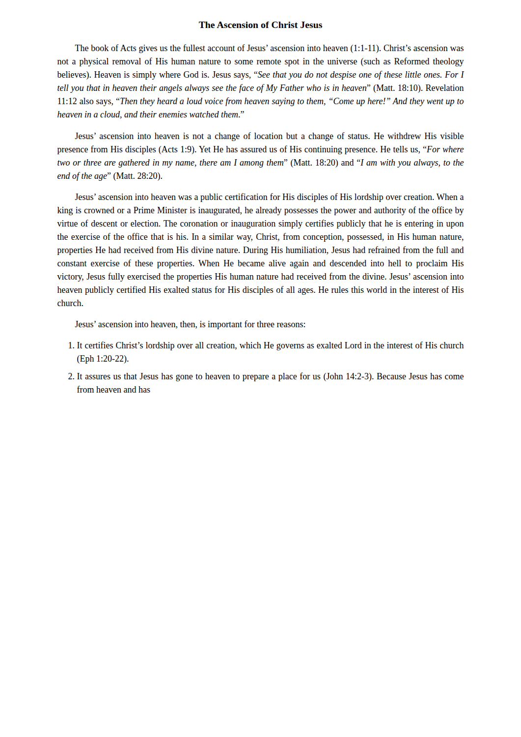The Ascension of Christ Jesus
The book of Acts gives us the fullest account of Jesus’ ascension into heaven (1:1-11). Christ’s ascension was not a physical removal of His human nature to some remote spot in the universe (such as Reformed theology believes). Heaven is simply where God is. Jesus says, “See that you do not despise one of these little ones. For I tell you that in heaven their angels always see the face of My Father who is in heaven” (Matt. 18:10). Revelation 11:12 also says, “Then they heard a loud voice from heaven saying to them, “Come up here!” And they went up to heaven in a cloud, and their enemies watched them.”
Jesus’ ascension into heaven is not a change of location but a change of status. He withdrew His visible presence from His disciples (Acts 1:9). Yet He has assured us of His continuing presence. He tells us, “For where two or three are gathered in my name, there am I among them” (Matt. 18:20) and “I am with you always, to the end of the age” (Matt. 28:20).
Jesus’ ascension into heaven was a public certification for His disciples of His lordship over creation. When a king is crowned or a Prime Minister is inaugurated, he already possesses the power and authority of the office by virtue of descent or election. The coronation or inauguration simply certifies publicly that he is entering in upon the exercise of the office that is his. In a similar way, Christ, from conception, possessed, in His human nature, properties He had received from His divine nature. During His humiliation, Jesus had refrained from the full and constant exercise of these properties. When He became alive again and descended into hell to proclaim His victory, Jesus fully exercised the properties His human nature had received from the divine. Jesus’ ascension into heaven publicly certified His exalted status for His disciples of all ages. He rules this world in the interest of His church.
Jesus’ ascension into heaven, then, is important for three reasons:
It certifies Christ’s lordship over all creation, which He governs as exalted Lord in the interest of His church (Eph 1:20-22).
It assures us that Jesus has gone to heaven to prepare a place for us (John 14:2-3). Because Jesus has come from heaven and has